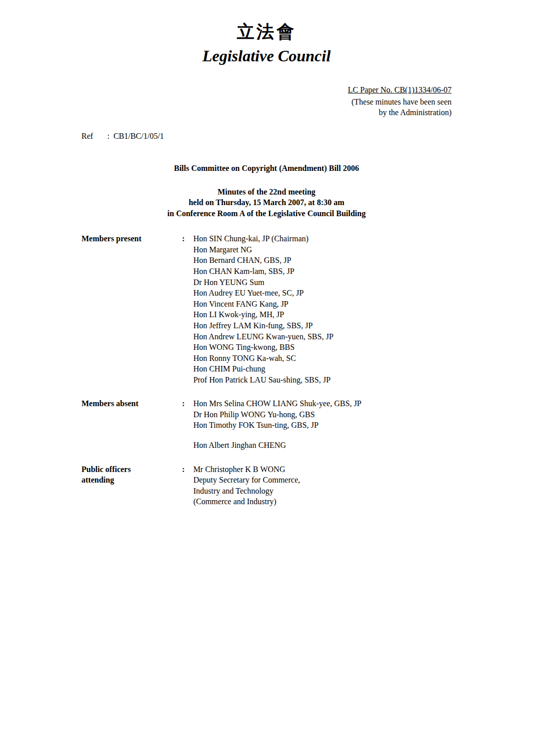立法會
Legislative Council
LC Paper No. CB(1)1334/06-07 (These minutes have been seen
by the Administration)
Ref: CB1/BC/1/05/1
Bills Committee on Copyright (Amendment) Bill 2006
Minutes of the 22nd meeting
held on Thursday, 15 March 2007, at 8:30 am
in Conference Room A of the Legislative Council Building
| Members present | : | Hon SIN Chung-kai, JP (Chairman) Hon Margaret NG Hon Bernard CHAN, GBS, JP Hon CHAN Kam-lam, SBS, JP Dr Hon YEUNG Sum Hon Audrey EU Yuet-mee, SC, JP Hon Vincent FANG Kang, JP Hon LI Kwok-ying, MH, JP Hon Jeffrey LAM Kin-fung, SBS, JP Hon Andrew LEUNG Kwan-yuen, SBS, JP Hon WONG Ting-kwong, BBS Hon Ronny TONG Ka-wah, SC Hon CHIM Pui-chung Prof Hon Patrick LAU Sau-shing, SBS, JP |
| Members absent | : | Hon Mrs Selina CHOW LIANG Shuk-yee, GBS, JP Dr Hon Philip WONG Yu-hong, GBS Hon Timothy FOK Tsun-ting, GBS, JP Hon Albert Jinghan CHENG |
| Public officers attending | : | Mr Christopher K B WONG Deputy Secretary for Commerce, Industry and Technology (Commerce and Industry) |